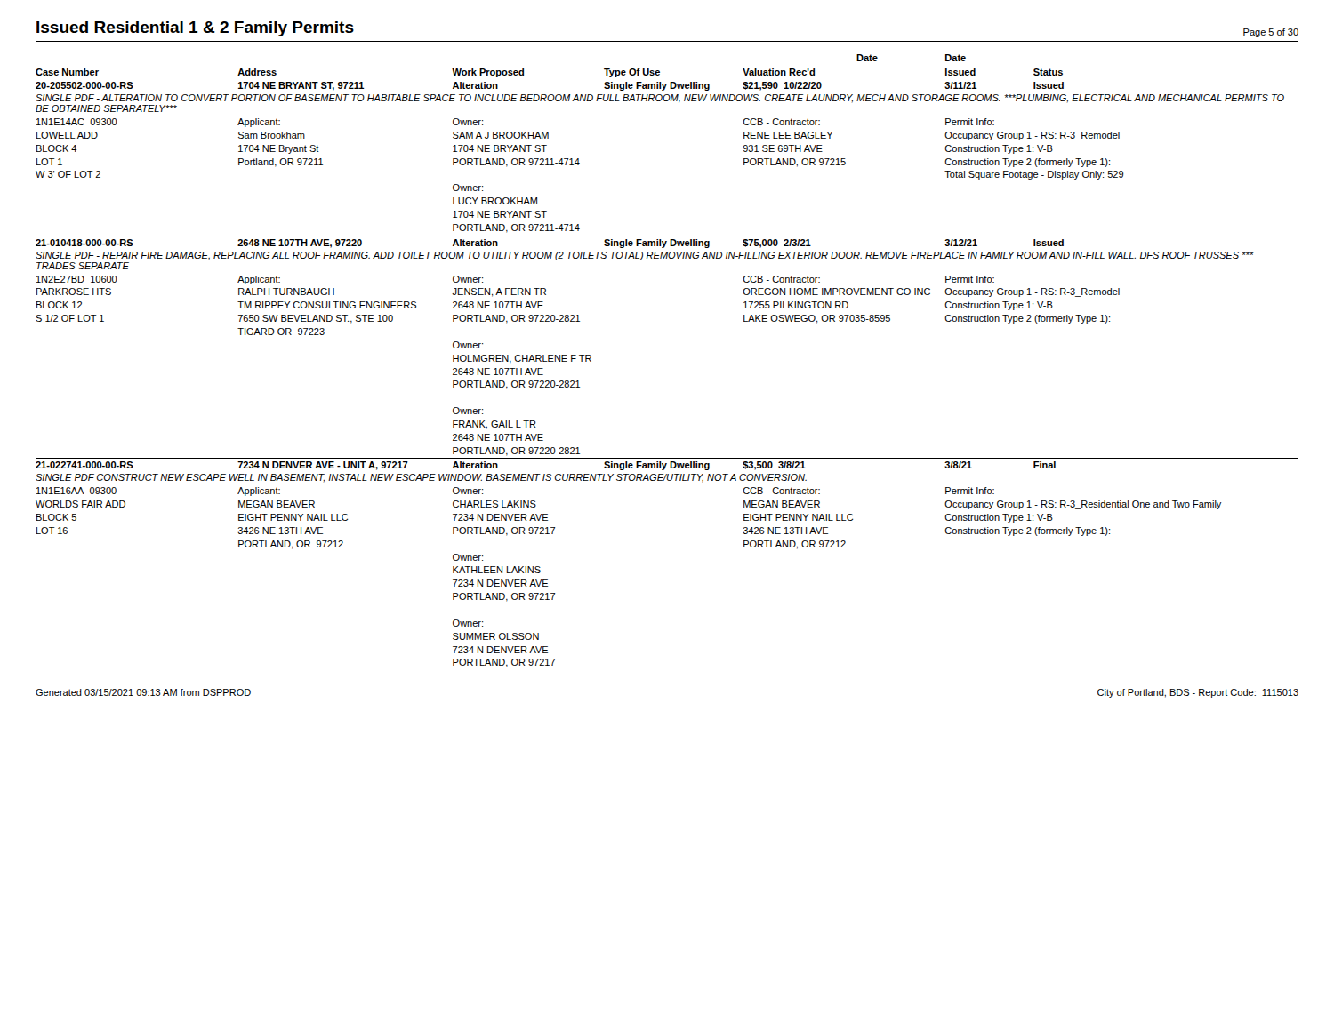Issued Residential 1 & 2 Family Permits
Page 5 of 30
| | | | | | Date | Date | |
| --- | --- | --- | --- | --- | --- | --- | --- |
| Case Number | Address | Work Proposed | Type Of Use | Valuation Rec'd | | Issued | Status |
| 20-205502-000-00-RS | 1704 NE BRYANT ST, 97211 | Alteration | Single Family Dwelling | $21,590 10/22/20 | | 3/11/21 | Issued |
| SINGLE PDF - ALTERATION TO CONVERT PORTION OF BASEMENT TO HABITABLE SPACE TO INCLUDE BEDROOM AND FULL BATHROOM, NEW WINDOWS. CREATE LAUNDRY, MECH AND STORAGE ROOMS. ***PLUMBING, ELECTRICAL AND MECHANICAL PERMITS TO BE OBTAINED SEPARATELY*** |
| 1N1E14AC 09300 LOWELL ADD BLOCK 4 LOT 1 W 3' OF LOT 2 | Applicant: Sam Brookham 1704 NE Bryant St Portland, OR 97211 | Owner: SAM A J BROOKHAM 1704 NE BRYANT ST PORTLAND, OR 97211-4714 Owner: LUCY BROOKHAM 1704 NE BRYANT ST PORTLAND, OR 97211-4714 | CCB - Contractor: RENE LEE BAGLEY 931 SE 69TH AVE PORTLAND, OR 97215 | Permit Info: Occupancy Group 1 - RS: R-3_Remodel Construction Type 1: V-B Construction Type 2 (formerly Type 1): Total Square Footage - Display Only: 529 |
| 21-010418-000-00-RS | 2648 NE 107TH AVE, 97220 | Alteration | Single Family Dwelling | $75,000 2/3/21 | | 3/12/21 | Issued |
| SINGLE PDF - REPAIR FIRE DAMAGE, REPLACING ALL ROOF FRAMING. ADD TOILET ROOM TO UTILITY ROOM (2 TOILETS TOTAL) REMOVING AND IN-FILLING EXTERIOR DOOR. REMOVE FIREPLACE IN FAMILY ROOM AND IN-FILL WALL. DFS ROOF TRUSSES *** TRADES SEPARATE |
| 1N2E27BD 10600 PARKROSE HTS BLOCK 12 S 1/2 OF LOT 1 | Applicant: RALPH TURNBAUGH TM RIPPEY CONSULTING ENGINEERS 7650 SW BEVELAND ST., STE 100 TIGARD OR 97223 | Owner: JENSEN, A FERN TR 2648 NE 107TH AVE PORTLAND, OR 97220-2821 Owner: HOLMGREN, CHARLENE F TR 2648 NE 107TH AVE PORTLAND, OR 97220-2821 Owner: FRANK, GAIL L TR 2648 NE 107TH AVE PORTLAND, OR 97220-2821 | CCB - Contractor: OREGON HOME IMPROVEMENT CO INC 17255 PILKINGTON RD LAKE OSWEGO, OR 97035-8595 | Permit Info: Occupancy Group 1 - RS: R-3_Remodel Construction Type 1: V-B Construction Type 2 (formerly Type 1): |
| 21-022741-000-00-RS | 7234 N DENVER AVE - UNIT A, 97217 | Alteration | Single Family Dwelling | $3,500 3/8/21 | | 3/8/21 | Final |
| SINGLE PDF CONSTRUCT NEW ESCAPE WELL IN BASEMENT, INSTALL NEW ESCAPE WINDOW. BASEMENT IS CURRENTLY STORAGE/UTILITY, NOT A CONVERSION. |
| 1N1E16AA 09300 WORLDS FAIR ADD BLOCK 5 LOT 16 | Applicant: MEGAN BEAVER EIGHT PENNY NAIL LLC 3426 NE 13TH AVE PORTLAND, OR 97212 | Owner: CHARLES LAKINS 7234 N DENVER AVE PORTLAND, OR 97217 Owner: KATHLEEN LAKINS 7234 N DENVER AVE PORTLAND, OR 97217 Owner: SUMMER OLSSON 7234 N DENVER AVE PORTLAND, OR 97217 | CCB - Contractor: MEGAN BEAVER EIGHT PENNY NAIL LLC 3426 NE 13TH AVE PORTLAND, OR 97212 | Permit Info: Occupancy Group 1 - RS: R-3_Residential One and Two Family Construction Type 1: V-B Construction Type 2 (formerly Type 1): |
Generated 03/15/2021 09:13 AM from DSPPROD
City of Portland, BDS - Report Code: 1115013